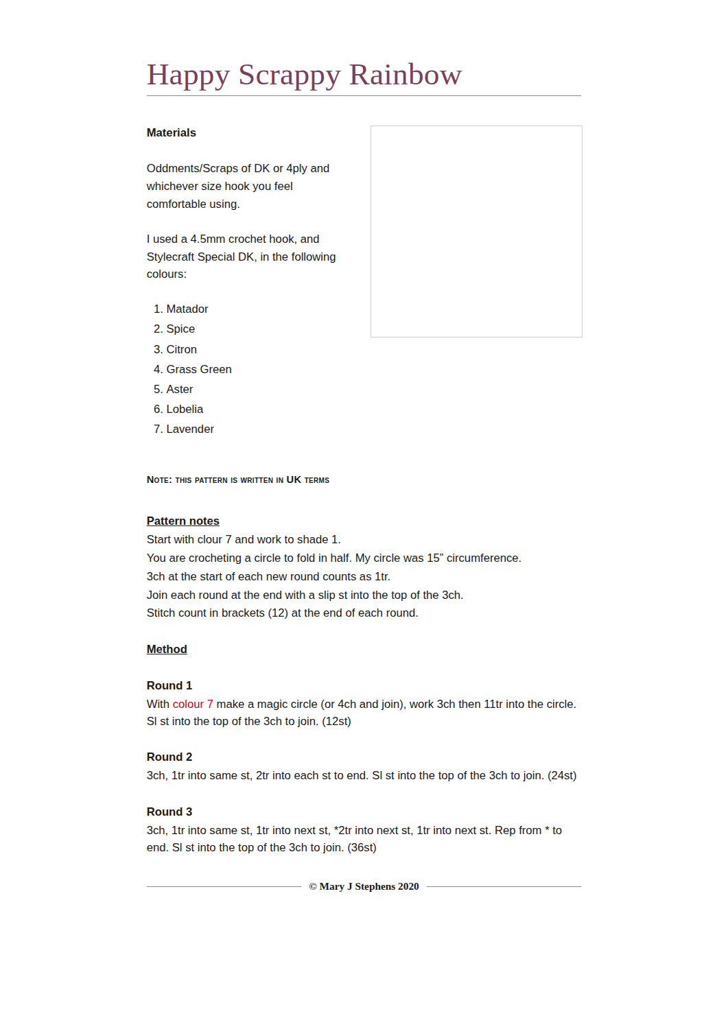Happy Scrappy Rainbow
Materials
Oddments/Scraps of DK or 4ply and whichever size hook you feel comfortable using.
I used a 4.5mm crochet hook, and Stylecraft Special DK, in the following colours:
Matador
Spice
Citron
Grass Green
Aster
Lobelia
Lavender
Note: this pattern is written in UK terms
Pattern notes
Start with clour 7 and work to shade 1.
You are crocheting a circle to fold in half. My circle was 15” circumference.
3ch at the start of each new round counts as 1tr.
Join each round at the end with a slip st into the top of the 3ch.
Stitch count in brackets (12) at the end of each round.
Method
Round 1
With colour 7 make a magic circle (or 4ch and join), work 3ch then 11tr into the circle. Sl st into the top of the 3ch to join. (12st)
Round 2
3ch, 1tr into same st, 2tr into each st to end. Sl st into the top of the 3ch to join. (24st)
Round 3
3ch, 1tr into same st, 1tr into next st, *2tr into next st, 1tr into next st. Rep from * to end. Sl st into the top of the 3ch to join. (36st)
© Mary J Stephens 2020